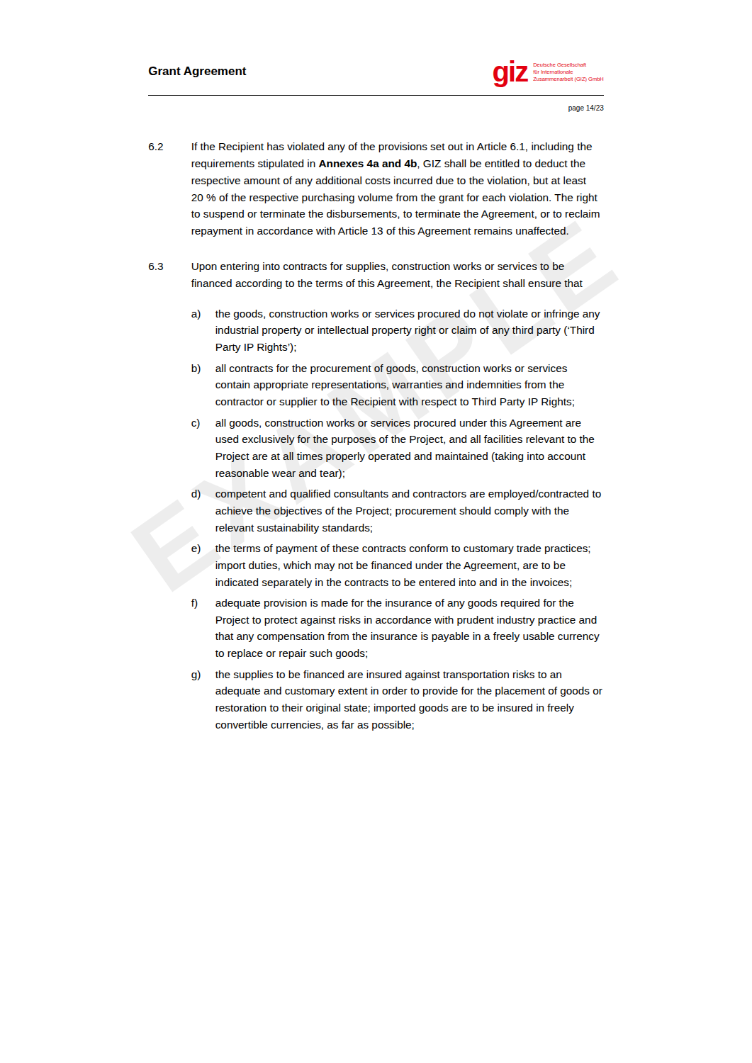EXAMPLE
Grant Agreement
giz
Deutsche Gesellschaft
für Internationale
Zusammenarbeit (GIZ) GmbH
page 14/23
6.2
If the Recipient has violated any of the provisions set out in Article 6.1, including the requirements stipulated in Annexes 4a and 4b, GIZ shall be entitled to deduct the respective amount of any additional costs incurred due to the violation, but at least 20 % of the respective purchasing volume from the grant for each violation. The right to suspend or terminate the disbursements, to terminate the Agreement, or to reclaim repayment in accordance with Article 13 of this Agreement remains unaffected.
6.3
Upon entering into contracts for supplies, construction works or services to be financed according to the terms of this Agreement, the Recipient shall ensure that
a) the goods, construction works or services procured do not violate or infringe any industrial property or intellectual property right or claim of any third party (‘Third Party IP Rights’);
b) all contracts for the procurement of goods, construction works or services contain appropriate representations, warranties and indemnities from the contractor or supplier to the Recipient with respect to Third Party IP Rights;
c) all goods, construction works or services procured under this Agreement are used exclusively for the purposes of the Project, and all facilities relevant to the Project are at all times properly operated and maintained (taking into account reasonable wear and tear);
d) competent and qualified consultants and contractors are employed/contracted to achieve the objectives of the Project; procurement should comply with the relevant sustainability standards;
e) the terms of payment of these contracts conform to customary trade practices; import duties, which may not be financed under the Agreement, are to be indicated separately in the contracts to be entered into and in the invoices;
f) adequate provision is made for the insurance of any goods required for the Project to protect against risks in accordance with prudent industry practice and that any compensation from the insurance is payable in a freely usable currency to replace or repair such goods;
g) the supplies to be financed are insured against transportation risks to an adequate and customary extent in order to provide for the placement of goods or restoration to their original state; imported goods are to be insured in freely convertible currencies, as far as possible;